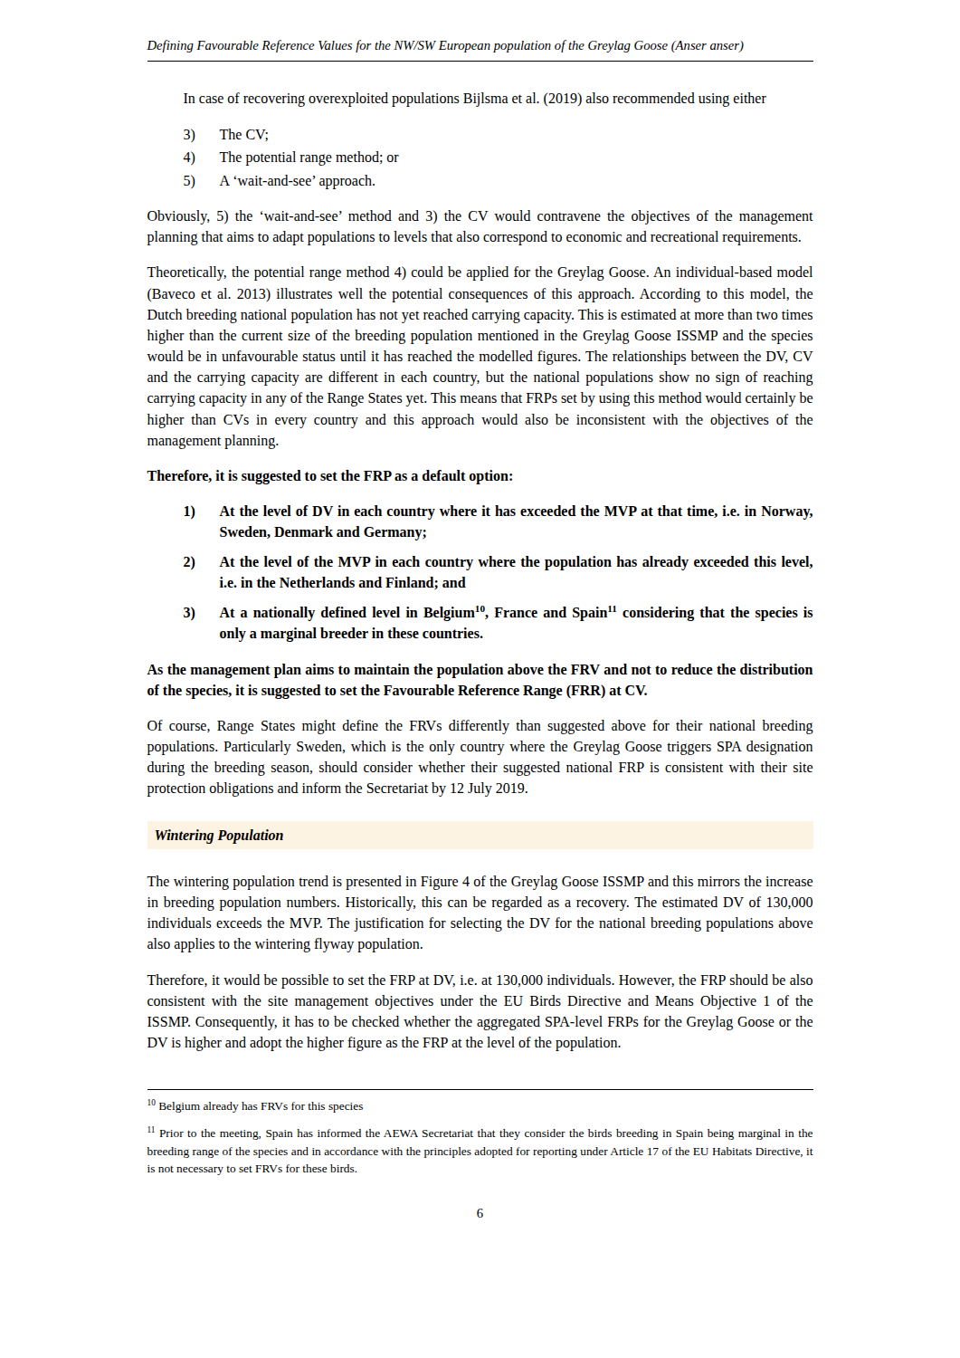Defining Favourable Reference Values for the NW/SW European population of the Greylag Goose (Anser anser)
In case of recovering overexploited populations Bijlsma et al. (2019) also recommended using either
The CV;
The potential range method; or
A ‘wait-and-see’ approach.
Obviously, 5) the ‘wait-and-see’ method and 3) the CV would contravene the objectives of the management planning that aims to adapt populations to levels that also correspond to economic and recreational requirements.
Theoretically, the potential range method 4) could be applied for the Greylag Goose. An individual-based model (Baveco et al. 2013) illustrates well the potential consequences of this approach. According to this model, the Dutch breeding national population has not yet reached carrying capacity. This is estimated at more than two times higher than the current size of the breeding population mentioned in the Greylag Goose ISSMP and the species would be in unfavourable status until it has reached the modelled figures. The relationships between the DV, CV and the carrying capacity are different in each country, but the national populations show no sign of reaching carrying capacity in any of the Range States yet. This means that FRPs set by using this method would certainly be higher than CVs in every country and this approach would also be inconsistent with the objectives of the management planning.
Therefore, it is suggested to set the FRP as a default option:
At the level of DV in each country where it has exceeded the MVP at that time, i.e. in Norway, Sweden, Denmark and Germany;
At the level of the MVP in each country where the population has already exceeded this level, i.e. in the Netherlands and Finland; and
At a nationally defined level in Belgium10, France and Spain11 considering that the species is only a marginal breeder in these countries.
As the management plan aims to maintain the population above the FRV and not to reduce the distribution of the species, it is suggested to set the Favourable Reference Range (FRR) at CV.
Of course, Range States might define the FRVs differently than suggested above for their national breeding populations. Particularly Sweden, which is the only country where the Greylag Goose triggers SPA designation during the breeding season, should consider whether their suggested national FRP is consistent with their site protection obligations and inform the Secretariat by 12 July 2019.
Wintering Population
The wintering population trend is presented in Figure 4 of the Greylag Goose ISSMP and this mirrors the increase in breeding population numbers. Historically, this can be regarded as a recovery. The estimated DV of 130,000 individuals exceeds the MVP. The justification for selecting the DV for the national breeding populations above also applies to the wintering flyway population.
Therefore, it would be possible to set the FRP at DV, i.e. at 130,000 individuals. However, the FRP should be also consistent with the site management objectives under the EU Birds Directive and Means Objective 1 of the ISSMP. Consequently, it has to be checked whether the aggregated SPA-level FRPs for the Greylag Goose or the DV is higher and adopt the higher figure as the FRP at the level of the population.
10 Belgium already has FRVs for this species
11 Prior to the meeting, Spain has informed the AEWA Secretariat that they consider the birds breeding in Spain being marginal in the breeding range of the species and in accordance with the principles adopted for reporting under Article 17 of the EU Habitats Directive, it is not necessary to set FRVs for these birds.
6